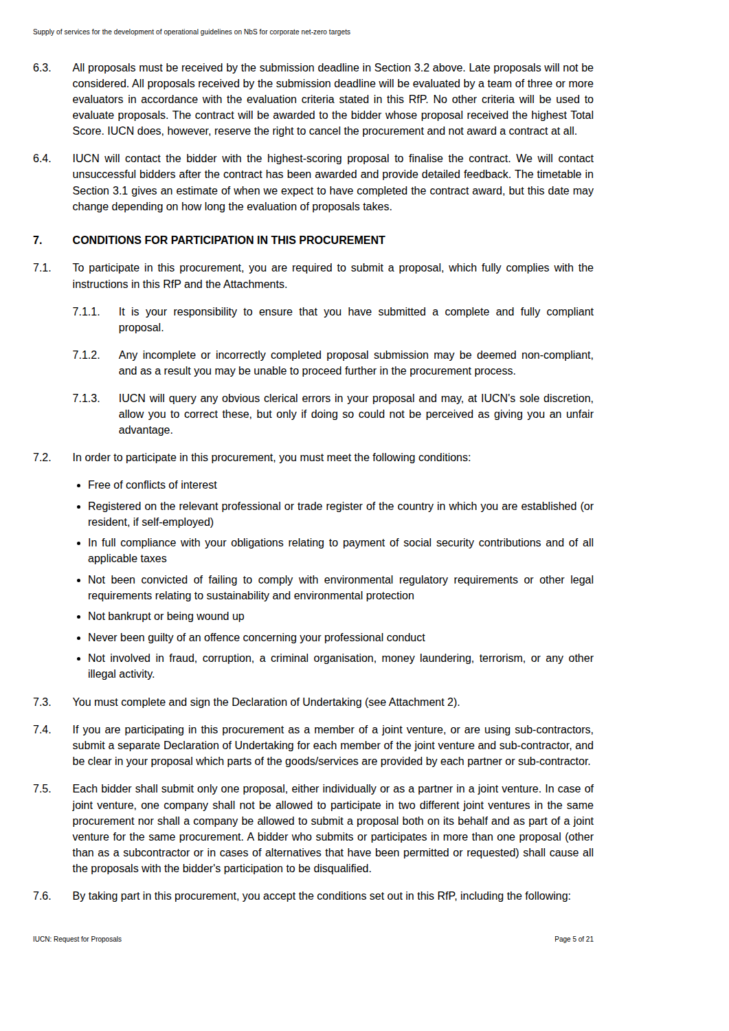Supply of services for the development of operational guidelines on NbS for corporate net-zero targets
6.3.
All proposals must be received by the submission deadline in Section 3.2 above. Late proposals will not be considered. All proposals received by the submission deadline will be evaluated by a team of three or more evaluators in accordance with the evaluation criteria stated in this RfP. No other criteria will be used to evaluate proposals. The contract will be awarded to the bidder whose proposal received the highest Total Score. IUCN does, however, reserve the right to cancel the procurement and not award a contract at all.
6.4.
IUCN will contact the bidder with the highest-scoring proposal to finalise the contract. We will contact unsuccessful bidders after the contract has been awarded and provide detailed feedback. The timetable in Section 3.1 gives an estimate of when we expect to have completed the contract award, but this date may change depending on how long the evaluation of proposals takes.
7. CONDITIONS FOR PARTICIPATION IN THIS PROCUREMENT
7.1.
To participate in this procurement, you are required to submit a proposal, which fully complies with the instructions in this RfP and the Attachments.
7.1.1.
It is your responsibility to ensure that you have submitted a complete and fully compliant proposal.
7.1.2.
Any incomplete or incorrectly completed proposal submission may be deemed non-compliant, and as a result you may be unable to proceed further in the procurement process.
7.1.3.
IUCN will query any obvious clerical errors in your proposal and may, at IUCN's sole discretion, allow you to correct these, but only if doing so could not be perceived as giving you an unfair advantage.
7.2.
In order to participate in this procurement, you must meet the following conditions:
Free of conflicts of interest
Registered on the relevant professional or trade register of the country in which you are established (or resident, if self-employed)
In full compliance with your obligations relating to payment of social security contributions and of all applicable taxes
Not been convicted of failing to comply with environmental regulatory requirements or other legal requirements relating to sustainability and environmental protection
Not bankrupt or being wound up
Never been guilty of an offence concerning your professional conduct
Not involved in fraud, corruption, a criminal organisation, money laundering, terrorism, or any other illegal activity.
7.3.
You must complete and sign the Declaration of Undertaking (see Attachment 2).
7.4.
If you are participating in this procurement as a member of a joint venture, or are using sub-contractors, submit a separate Declaration of Undertaking for each member of the joint venture and sub-contractor, and be clear in your proposal which parts of the goods/services are provided by each partner or sub-contractor.
7.5.
Each bidder shall submit only one proposal, either individually or as a partner in a joint venture. In case of joint venture, one company shall not be allowed to participate in two different joint ventures in the same procurement nor shall a company be allowed to submit a proposal both on its behalf and as part of a joint venture for the same procurement. A bidder who submits or participates in more than one proposal (other than as a subcontractor or in cases of alternatives that have been permitted or requested) shall cause all the proposals with the bidder's participation to be disqualified.
7.6.
By taking part in this procurement, you accept the conditions set out in this RfP, including the following:
IUCN: Request for Proposals Page 5 of 21